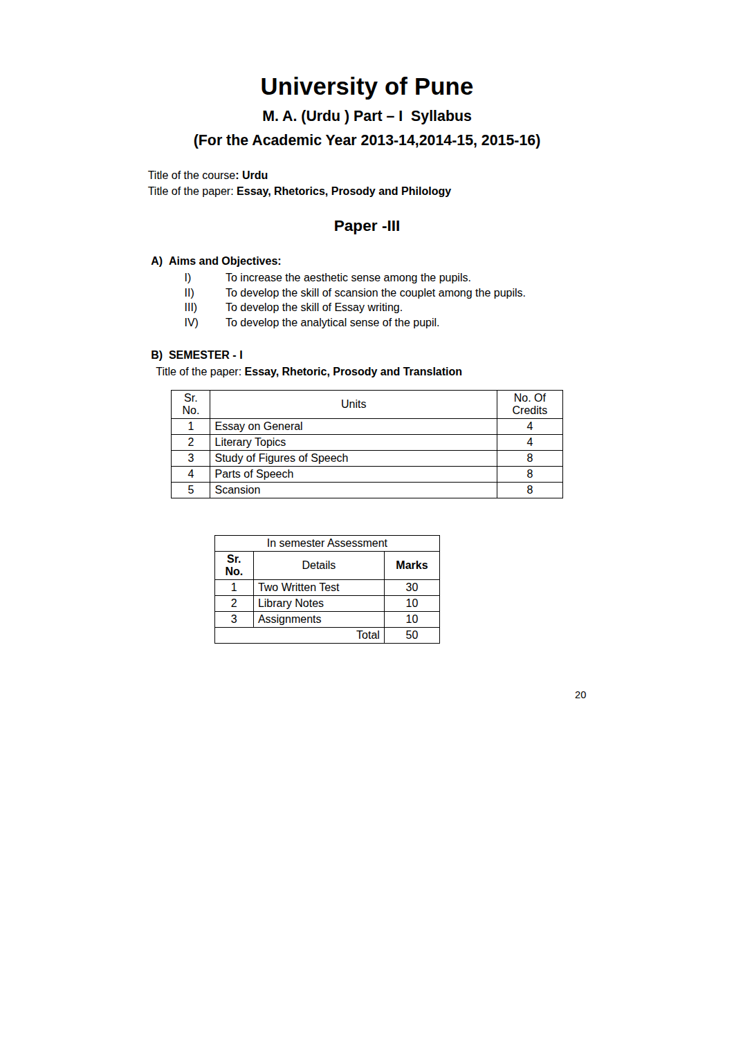University of Pune
M. A. (Urdu ) Part – I Syllabus
(For the Academic Year 2013-14,2014-15, 2015-16)
Title of the course: Urdu
Title of the paper: Essay, Rhetorics, Prosody and Philology
Paper -III
A) Aims and Objectives:
I) To increase the aesthetic sense among the pupils.
II) To develop the skill of scansion the couplet among the pupils.
III) To develop the skill of Essay writing.
IV) To develop the analytical sense of the pupil.
B) SEMESTER - I
Title of the paper: Essay, Rhetoric, Prosody and Translation
| Sr. No. | Units | No. Of Credits |
| --- | --- | --- |
| 1 | Essay on General | 4 |
| 2 | Literary Topics | 4 |
| 3 | Study of Figures of Speech | 8 |
| 4 | Parts of Speech | 8 |
| 5 | Scansion | 8 |
| In semester Assessment |
| --- |
| Sr. No. | Details | Marks |
| 1 | Two Written Test | 30 |
| 2 | Library Notes | 10 |
| 3 | Assignments | 10 |
| Total | 50 |
20